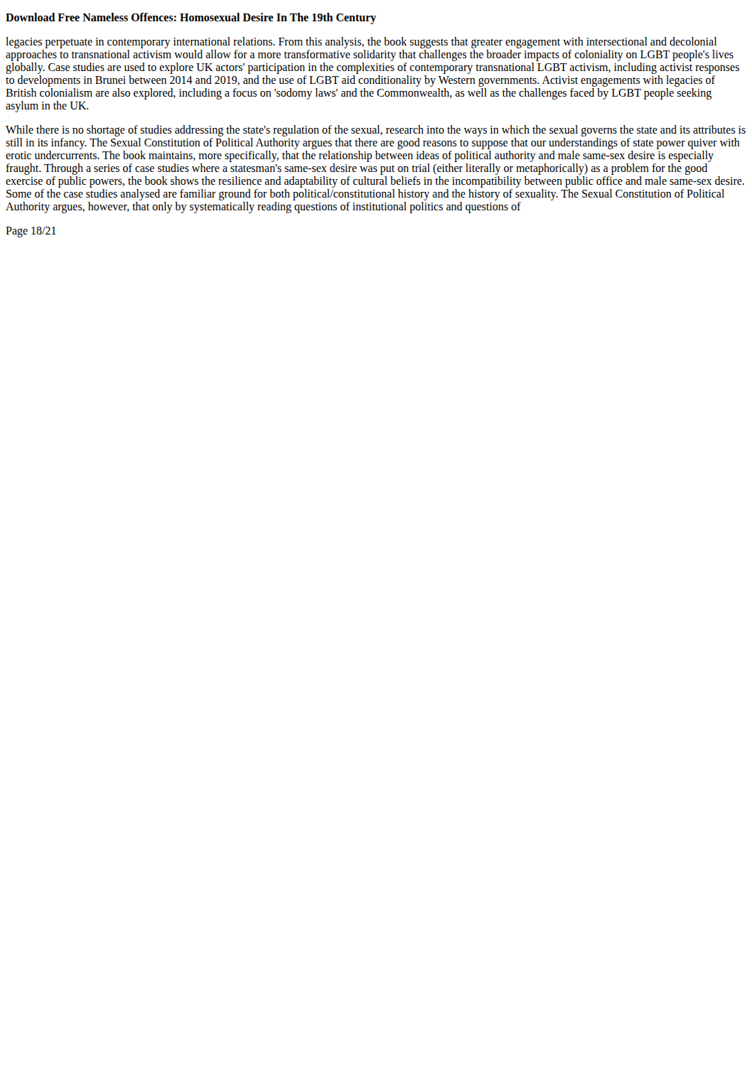Download Free Nameless Offences: Homosexual Desire In The 19th Century
legacies perpetuate in contemporary international relations. From this analysis, the book suggests that greater engagement with intersectional and decolonial approaches to transnational activism would allow for a more transformative solidarity that challenges the broader impacts of coloniality on LGBT people's lives globally. Case studies are used to explore UK actors' participation in the complexities of contemporary transnational LGBT activism, including activist responses to developments in Brunei between 2014 and 2019, and the use of LGBT aid conditionality by Western governments. Activist engagements with legacies of British colonialism are also explored, including a focus on 'sodomy laws' and the Commonwealth, as well as the challenges faced by LGBT people seeking asylum in the UK.
While there is no shortage of studies addressing the state's regulation of the sexual, research into the ways in which the sexual governs the state and its attributes is still in its infancy. The Sexual Constitution of Political Authority argues that there are good reasons to suppose that our understandings of state power quiver with erotic undercurrents. The book maintains, more specifically, that the relationship between ideas of political authority and male same-sex desire is especially fraught. Through a series of case studies where a statesman's same-sex desire was put on trial (either literally or metaphorically) as a problem for the good exercise of public powers, the book shows the resilience and adaptability of cultural beliefs in the incompatibility between public office and male same-sex desire. Some of the case studies analysed are familiar ground for both political/constitutional history and the history of sexuality. The Sexual Constitution of Political Authority argues, however, that only by systematically reading questions of institutional politics and questions of
Page 18/21